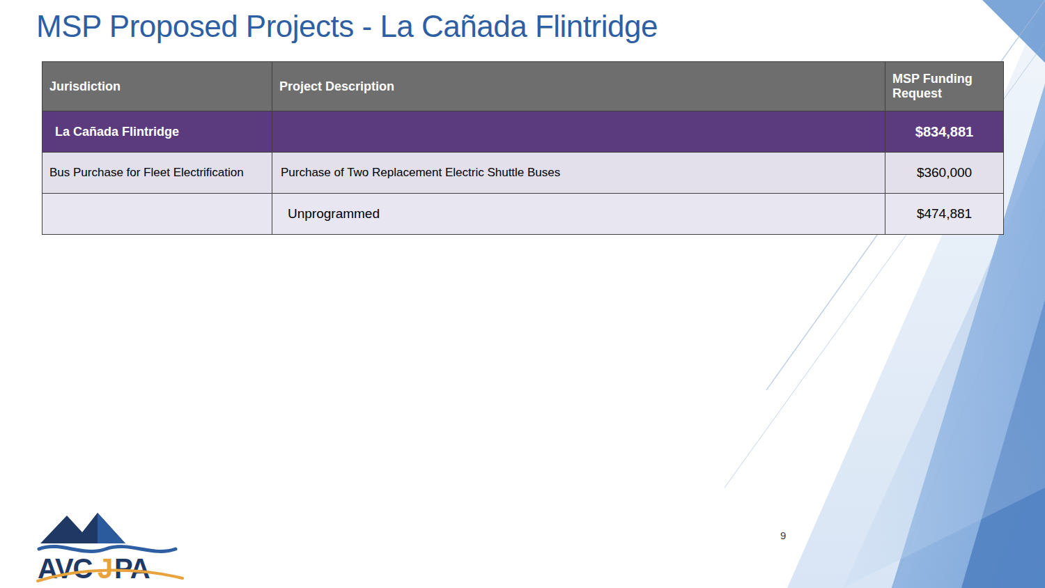MSP Proposed Projects - La Cañada Flintridge
| Jurisdiction | Project Description | MSP Funding Request |
| --- | --- | --- |
| La Cañada Flintridge | | $834,881 |
| Bus Purchase for Fleet Electrification | Purchase of Two Replacement Electric Shuttle Buses | $360,000 |
| | Unprogrammed | $474,881 |
9
AVC J PA